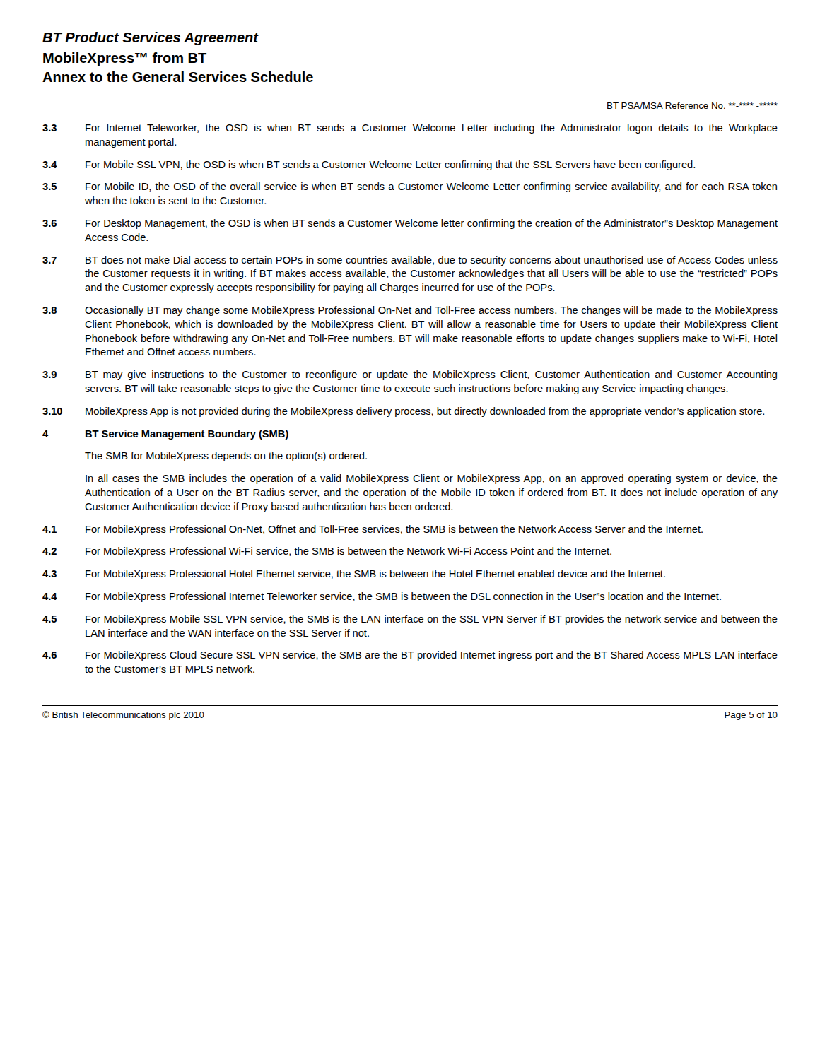BT Product Services Agreement
MobileXpress™ from BT
Annex to the General Services Schedule
BT PSA/MSA Reference No. **-**** -*****
3.3
For Internet Teleworker, the OSD is when BT sends a Customer Welcome Letter including the Administrator logon details to the Workplace management portal.
3.4
For Mobile SSL VPN, the OSD is when BT sends a Customer Welcome Letter confirming that the SSL Servers have been configured.
3.5
For Mobile ID, the OSD of the overall service is when BT sends a Customer Welcome Letter confirming service availability, and for each RSA token when the token is sent to the Customer.
3.6
For Desktop Management, the OSD is when BT sends a Customer Welcome letter confirming the creation of the Administrator”s Desktop Management Access Code.
3.7
BT does not make Dial access to certain POPs in some countries available, due to security concerns about unauthorised use of Access Codes unless the Customer requests it in writing. If BT makes access available, the Customer acknowledges that all Users will be able to use the “restricted” POPs and the Customer expressly accepts responsibility for paying all Charges incurred for use of the POPs.
3.8
Occasionally BT may change some MobileXpress Professional On-Net and Toll-Free access numbers. The changes will be made to the MobileXpress Client Phonebook, which is downloaded by the MobileXpress Client. BT will allow a reasonable time for Users to update their MobileXpress Client Phonebook before withdrawing any On-Net and Toll-Free numbers. BT will make reasonable efforts to update changes suppliers make to Wi-Fi, Hotel Ethernet and Offnet access numbers.
3.9
BT may give instructions to the Customer to reconfigure or update the MobileXpress Client, Customer Authentication and Customer Accounting servers. BT will take reasonable steps to give the Customer time to execute such instructions before making any Service impacting changes.
3.10
MobileXpress App is not provided during the MobileXpress delivery process, but directly downloaded from the appropriate vendor’s application store.
4
BT Service Management Boundary (SMB)
The SMB for MobileXpress depends on the option(s) ordered.
In all cases the SMB includes the operation of a valid MobileXpress Client or MobileXpress App, on an approved operating system or device, the Authentication of a User on the BT Radius server, and the operation of the Mobile ID token if ordered from BT. It does not include operation of any Customer Authentication device if Proxy based authentication has been ordered.
4.1
For MobileXpress Professional On-Net, Offnet and Toll-Free services, the SMB is between the Network Access Server and the Internet.
4.2
For MobileXpress Professional Wi-Fi service, the SMB is between the Network Wi-Fi Access Point and the Internet.
4.3
For MobileXpress Professional Hotel Ethernet service, the SMB is between the Hotel Ethernet enabled device and the Internet.
4.4
For MobileXpress Professional Internet Teleworker service, the SMB is between the DSL connection in the User”s location and the Internet.
4.5
For MobileXpress Mobile SSL VPN service, the SMB is the LAN interface on the SSL VPN Server if BT provides the network service and between the LAN interface and the WAN interface on the SSL Server if not.
4.6
For MobileXpress Cloud Secure SSL VPN service, the SMB are the BT provided Internet ingress port and the BT Shared Access MPLS LAN interface to the Customer’s BT MPLS network.
© British Telecommunications plc 2010
Page 5 of 10